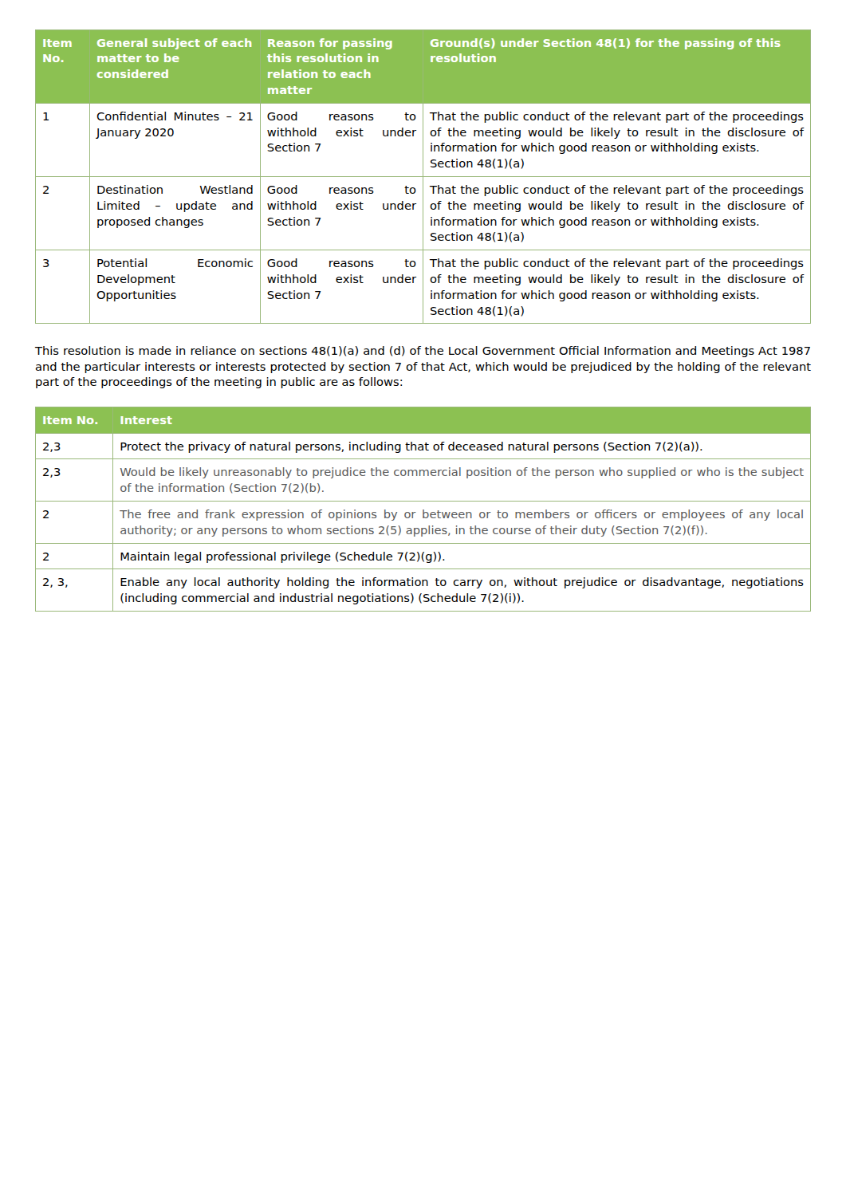| Item No. | General subject of each matter to be considered | Reason for passing this resolution in relation to each matter | Ground(s) under Section 48(1) for the passing of this resolution |
| --- | --- | --- | --- |
| 1 | Confidential Minutes – 21 January 2020 | Good reasons to withhold exist under Section 7 | That the public conduct of the relevant part of the proceedings of the meeting would be likely to result in the disclosure of information for which good reason or withholding exists. Section 48(1)(a) |
| 2 | Destination Westland Limited – update and proposed changes | Good reasons to withhold exist under Section 7 | That the public conduct of the relevant part of the proceedings of the meeting would be likely to result in the disclosure of information for which good reason or withholding exists. Section 48(1)(a) |
| 3 | Potential Economic Development Opportunities | Good reasons to withhold exist under Section 7 | That the public conduct of the relevant part of the proceedings of the meeting would be likely to result in the disclosure of information for which good reason or withholding exists. Section 48(1)(a) |
This resolution is made in reliance on sections 48(1)(a) and (d) of the Local Government Official Information and Meetings Act 1987 and the particular interests or interests protected by section 7 of that Act, which would be prejudiced by the holding of the relevant part of the proceedings of the meeting in public are as follows:
| Item No. | Interest |
| --- | --- |
| 2,3 | Protect the privacy of natural persons, including that of deceased natural persons (Section 7(2)(a)). |
| 2,3 | Would be likely unreasonably to prejudice the commercial position of the person who supplied or who is the subject of the information (Section 7(2)(b). |
| 2 | The free and frank expression of opinions by or between or to members or officers or employees of any local authority; or any persons to whom sections 2(5) applies, in the course of their duty (Section 7(2)(f)). |
| 2 | Maintain legal professional privilege (Schedule 7(2)(g)). |
| 2, 3, | Enable any local authority holding the information to carry on, without prejudice or disadvantage, negotiations (including commercial and industrial negotiations) (Schedule 7(2)(i)). |